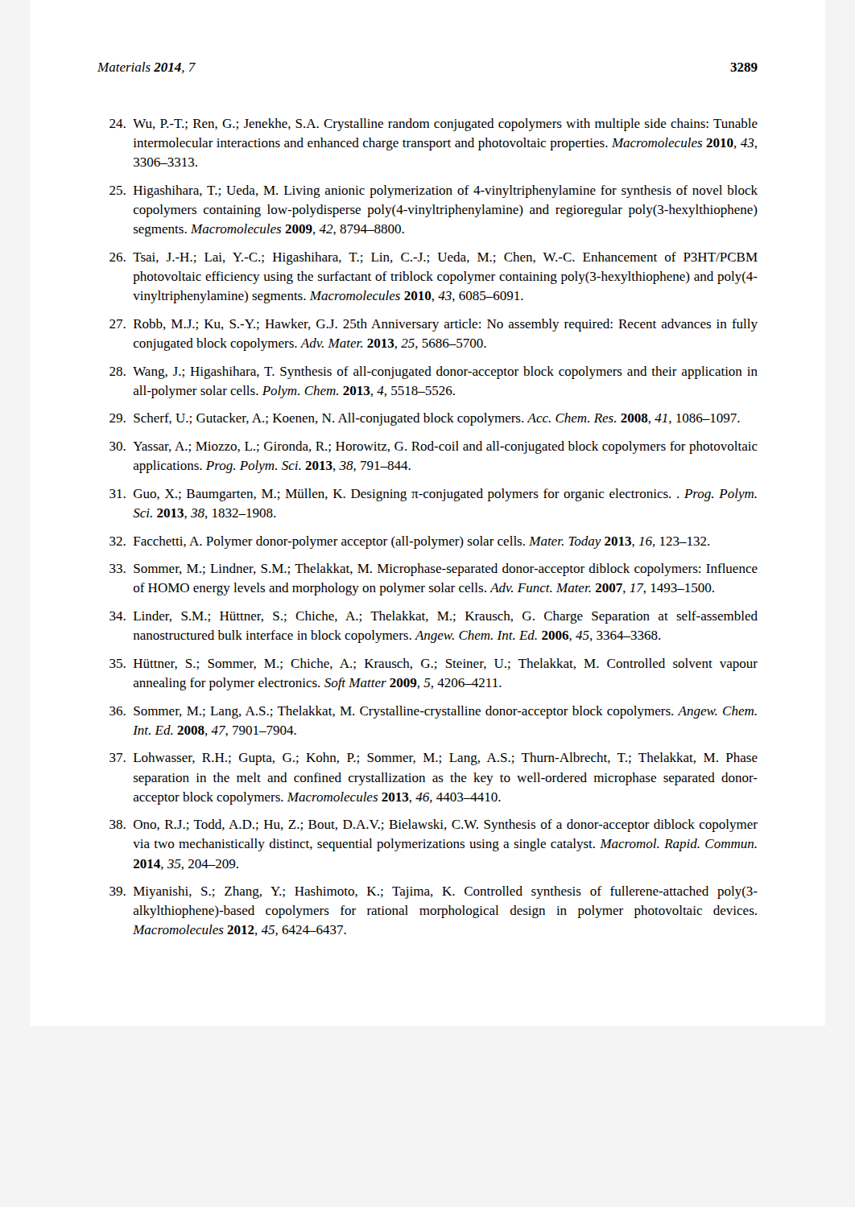Materials 2014, 7 3289
24. Wu, P.-T.; Ren, G.; Jenekhe, S.A. Crystalline random conjugated copolymers with multiple side chains: Tunable intermolecular interactions and enhanced charge transport and photovoltaic properties. Macromolecules 2010, 43, 3306–3313.
25. Higashihara, T.; Ueda, M. Living anionic polymerization of 4-vinyltriphenylamine for synthesis of novel block copolymers containing low-polydisperse poly(4-vinyltriphenylamine) and regioregular poly(3-hexylthiophene) segments. Macromolecules 2009, 42, 8794–8800.
26. Tsai, J.-H.; Lai, Y.-C.; Higashihara, T.; Lin, C.-J.; Ueda, M.; Chen, W.-C. Enhancement of P3HT/PCBM photovoltaic efficiency using the surfactant of triblock copolymer containing poly(3-hexylthiophene) and poly(4-vinyltriphenylamine) segments. Macromolecules 2010, 43, 6085–6091.
27. Robb, M.J.; Ku, S.-Y.; Hawker, G.J. 25th Anniversary article: No assembly required: Recent advances in fully conjugated block copolymers. Adv. Mater. 2013, 25, 5686–5700.
28. Wang, J.; Higashihara, T. Synthesis of all-conjugated donor-acceptor block copolymers and their application in all-polymer solar cells. Polym. Chem. 2013, 4, 5518–5526.
29. Scherf, U.; Gutacker, A.; Koenen, N. All-conjugated block copolymers. Acc. Chem. Res. 2008, 41, 1086–1097.
30. Yassar, A.; Miozzo, L.; Gironda, R.; Horowitz, G. Rod-coil and all-conjugated block copolymers for photovoltaic applications. Prog. Polym. Sci. 2013, 38, 791–844.
31. Guo, X.; Baumgarten, M.; Müllen, K. Designing π-conjugated polymers for organic electronics. . Prog. Polym. Sci. 2013, 38, 1832–1908.
32. Facchetti, A. Polymer donor-polymer acceptor (all-polymer) solar cells. Mater. Today 2013, 16, 123–132.
33. Sommer, M.; Lindner, S.M.; Thelakkat, M. Microphase-separated donor-acceptor diblock copolymers: Influence of HOMO energy levels and morphology on polymer solar cells. Adv. Funct. Mater. 2007, 17, 1493–1500.
34. Linder, S.M.; Hüttner, S.; Chiche, A.; Thelakkat, M.; Krausch, G. Charge Separation at self-assembled nanostructured bulk interface in block copolymers. Angew. Chem. Int. Ed. 2006, 45, 3364–3368.
35. Hüttner, S.; Sommer, M.; Chiche, A.; Krausch, G.; Steiner, U.; Thelakkat, M. Controlled solvent vapour annealing for polymer electronics. Soft Matter 2009, 5, 4206–4211.
36. Sommer, M.; Lang, A.S.; Thelakkat, M. Crystalline-crystalline donor-acceptor block copolymers. Angew. Chem. Int. Ed. 2008, 47, 7901–7904.
37. Lohwasser, R.H.; Gupta, G.; Kohn, P.; Sommer, M.; Lang, A.S.; Thurn-Albrecht, T.; Thelakkat, M. Phase separation in the melt and confined crystallization as the key to well-ordered microphase separated donor-acceptor block copolymers. Macromolecules 2013, 46, 4403–4410.
38. Ono, R.J.; Todd, A.D.; Hu, Z.; Bout, D.A.V.; Bielawski, C.W. Synthesis of a donor-acceptor diblock copolymer via two mechanistically distinct, sequential polymerizations using a single catalyst. Macromol. Rapid. Commun. 2014, 35, 204–209.
39. Miyanishi, S.; Zhang, Y.; Hashimoto, K.; Tajima, K. Controlled synthesis of fullerene-attached poly(3-alkylthiophene)-based copolymers for rational morphological design in polymer photovoltaic devices. Macromolecules 2012, 45, 6424–6437.